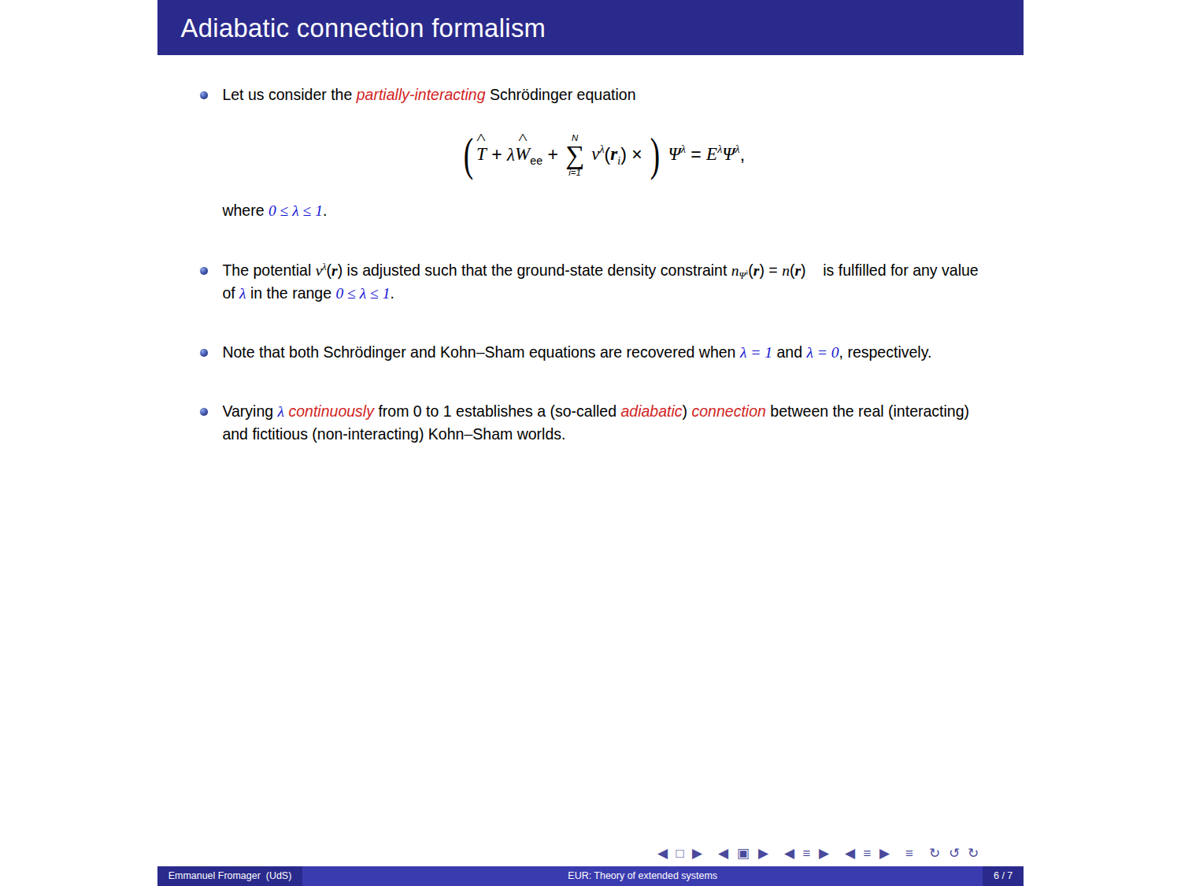Adiabatic connection formalism
Let us consider the partially-interacting Schrödinger equation
(T + λWee + N ∑ i=1 vλ(ri) × ) Ψλ = EλΨλ,
where 0 ≤ λ ≤ 1.
The potential vλ(r) is adjusted such that the ground-state density constraint nΨλ(r) = n(r) is fulfilled for any value of λ in the range 0 ≤ λ ≤ 1.
Note that both Schrödinger and Kohn–Sham equations are recovered when λ = 1 and λ = 0, respectively.
Varying λ continuously from 0 to 1 establishes a (so-called adiabatic) connection between the real (interacting) and fictitious (non-interacting) Kohn–Sham worlds.
◀ □ ▶ ◀ ▣ ▶ ◀ ≡ ▶ ◀ ≡ ▶ ≡ ↻ ↺ ↻
Emmanuel Fromager (UdS)
EUR: Theory of extended systems
6 / 7